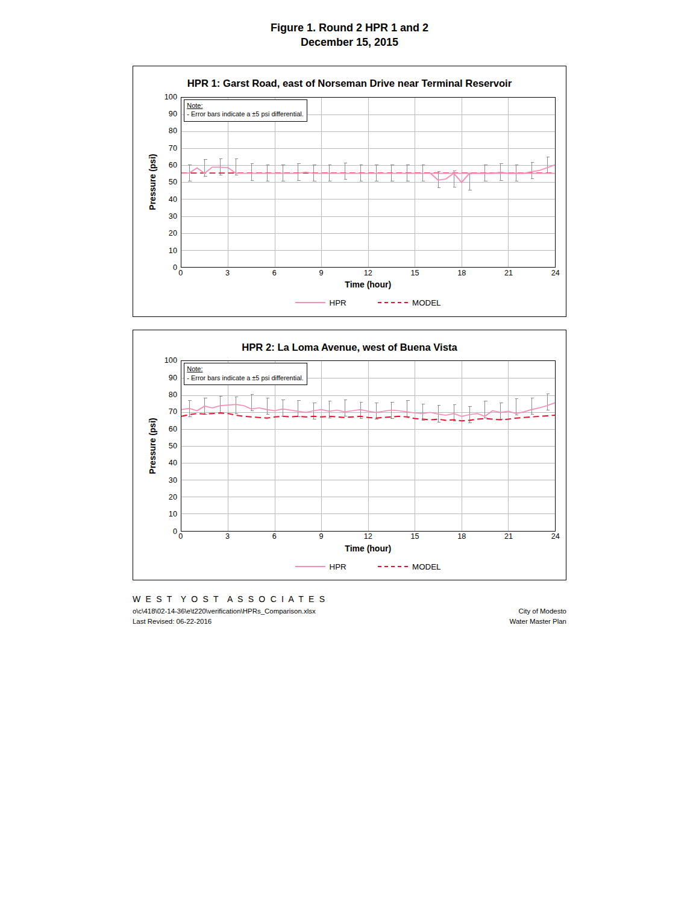Figure 1. Round 2 HPR 1 and 2
December 15, 2015
HPR 1: Garst Road, east of Norseman Drive near Terminal Reservoir
Pressure (psi)
100
90
80
70
60
50
40
30
20
10
0
Note:
- Error bars indicate a ±5 psi differential.
0
3
6
9
12
15
18
21
24
Time (hour)
HPR
MODEL
HPR 2: La Loma Avenue, west of Buena Vista
Pressure (psi)
100
90
80
70
60
50
40
30
20
10
0
Note:
- Error bars indicate a ±5 psi differential.
0
3
6
9
12
15
18
21
24
Time (hour)
HPR
MODEL
W E S T Y O S T A S S O C I A T E S
o\c\418\02-14-36\e\t220\verification\HPRs_Comparison.xlsx
Last Revised: 06-22-2016
City of Modesto
Water Master Plan